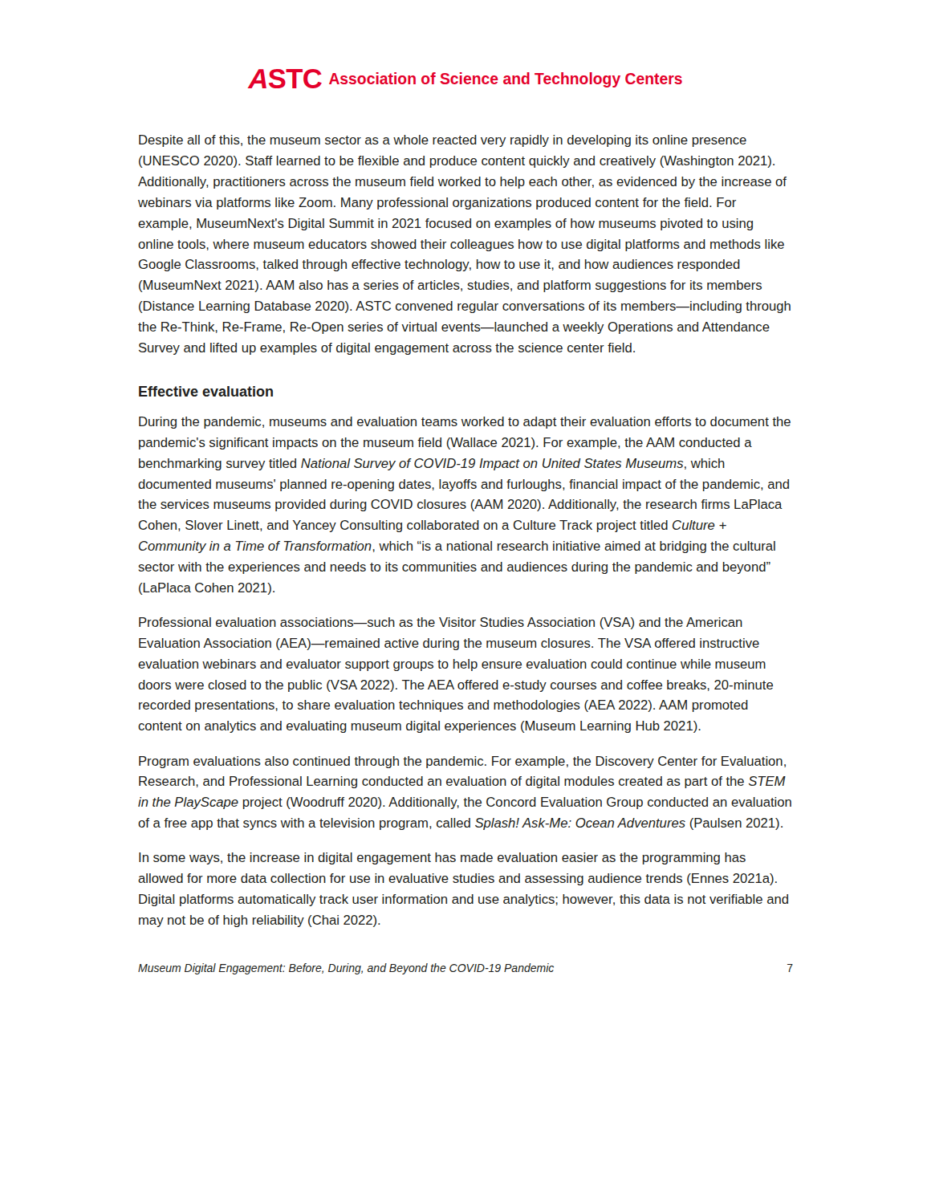ASTC Association of Science and Technology Centers
Despite all of this, the museum sector as a whole reacted very rapidly in developing its online presence (UNESCO 2020). Staff learned to be flexible and produce content quickly and creatively (Washington 2021). Additionally, practitioners across the museum field worked to help each other, as evidenced by the increase of webinars via platforms like Zoom. Many professional organizations produced content for the field. For example, MuseumNext's Digital Summit in 2021 focused on examples of how museums pivoted to using online tools, where museum educators showed their colleagues how to use digital platforms and methods like Google Classrooms, talked through effective technology, how to use it, and how audiences responded (MuseumNext 2021). AAM also has a series of articles, studies, and platform suggestions for its members (Distance Learning Database 2020). ASTC convened regular conversations of its members—including through the Re-Think, Re-Frame, Re-Open series of virtual events—launched a weekly Operations and Attendance Survey and lifted up examples of digital engagement across the science center field.
Effective evaluation
During the pandemic, museums and evaluation teams worked to adapt their evaluation efforts to document the pandemic's significant impacts on the museum field (Wallace 2021). For example, the AAM conducted a benchmarking survey titled National Survey of COVID-19 Impact on United States Museums, which documented museums' planned re-opening dates, layoffs and furloughs, financial impact of the pandemic, and the services museums provided during COVID closures (AAM 2020). Additionally, the research firms LaPlaca Cohen, Slover Linett, and Yancey Consulting collaborated on a Culture Track project titled Culture + Community in a Time of Transformation, which “is a national research initiative aimed at bridging the cultural sector with the experiences and needs to its communities and audiences during the pandemic and beyond” (LaPlaca Cohen 2021).
Professional evaluation associations—such as the Visitor Studies Association (VSA) and the American Evaluation Association (AEA)—remained active during the museum closures. The VSA offered instructive evaluation webinars and evaluator support groups to help ensure evaluation could continue while museum doors were closed to the public (VSA 2022). The AEA offered e-study courses and coffee breaks, 20-minute recorded presentations, to share evaluation techniques and methodologies (AEA 2022). AAM promoted content on analytics and evaluating museum digital experiences (Museum Learning Hub 2021).
Program evaluations also continued through the pandemic. For example, the Discovery Center for Evaluation, Research, and Professional Learning conducted an evaluation of digital modules created as part of the STEM in the PlayScape project (Woodruff 2020). Additionally, the Concord Evaluation Group conducted an evaluation of a free app that syncs with a television program, called Splash! Ask-Me: Ocean Adventures (Paulsen 2021).
In some ways, the increase in digital engagement has made evaluation easier as the programming has allowed for more data collection for use in evaluative studies and assessing audience trends (Ennes 2021a). Digital platforms automatically track user information and use analytics; however, this data is not verifiable and may not be of high reliability (Chai 2022).
Museum Digital Engagement: Before, During, and Beyond the COVID-19 Pandemic 7